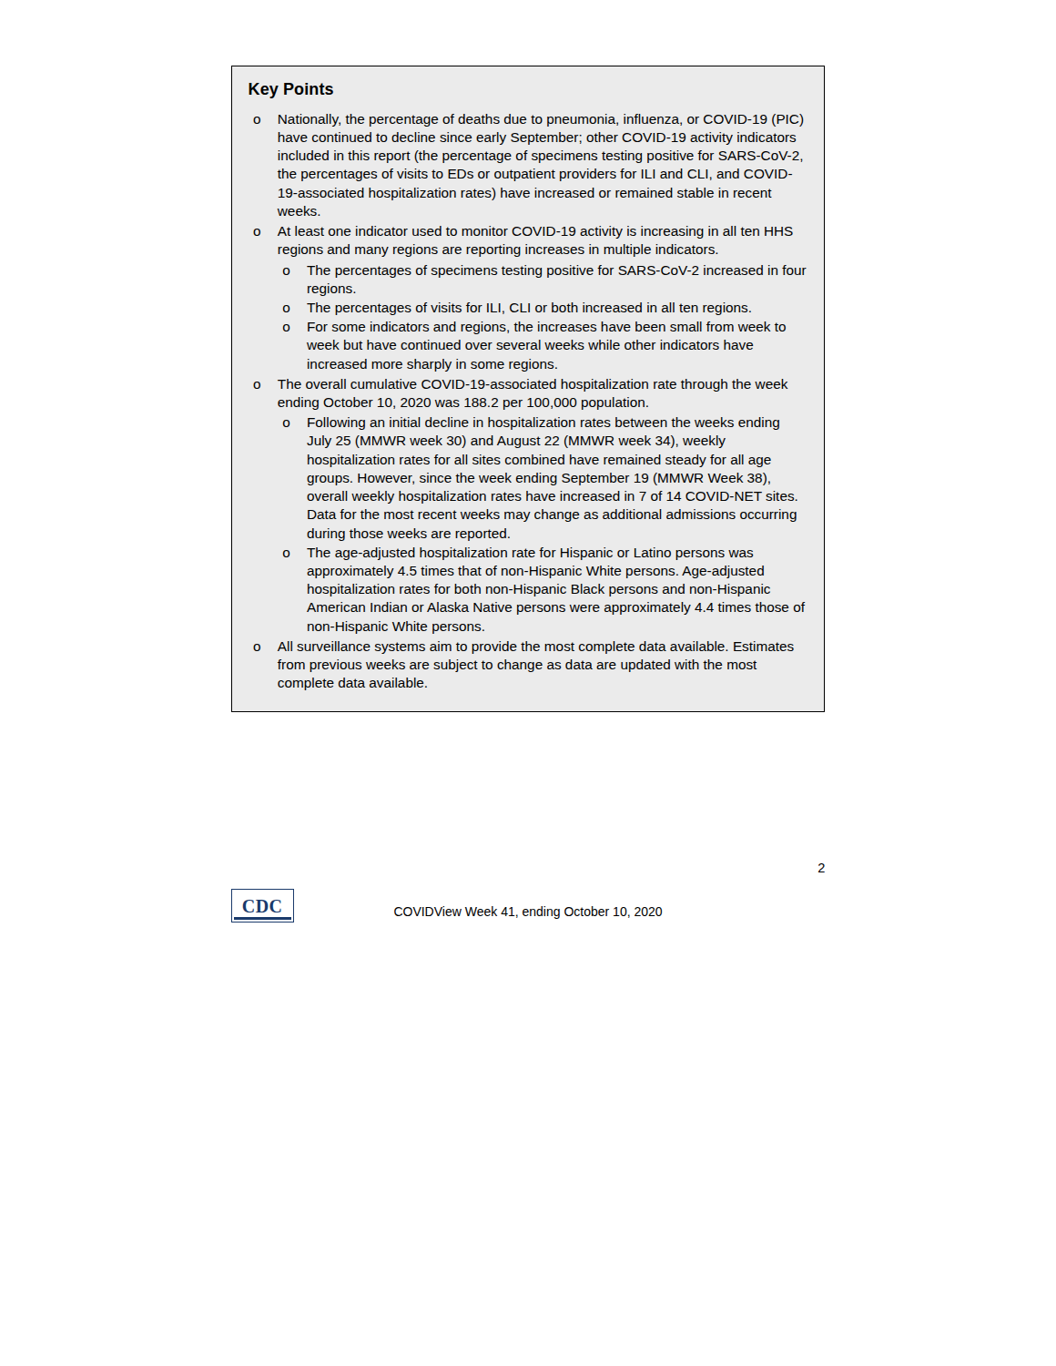Key Points
Nationally, the percentage of deaths due to pneumonia, influenza, or COVID-19 (PIC) have continued to decline since early September; other COVID-19 activity indicators included in this report (the percentage of specimens testing positive for SARS-CoV-2, the percentages of visits to EDs or outpatient providers for ILI and CLI, and COVID-19-associated hospitalization rates) have increased or remained stable in recent weeks.
At least one indicator used to monitor COVID-19 activity is increasing in all ten HHS regions and many regions are reporting increases in multiple indicators.
The percentages of specimens testing positive for SARS-CoV-2 increased in four regions.
The percentages of visits for ILI, CLI or both increased in all ten regions.
For some indicators and regions, the increases have been small from week to week but have continued over several weeks while other indicators have increased more sharply in some regions.
The overall cumulative COVID-19-associated hospitalization rate through the week ending October 10, 2020 was 188.2 per 100,000 population.
Following an initial decline in hospitalization rates between the weeks ending July 25 (MMWR week 30) and August 22 (MMWR week 34), weekly hospitalization rates for all sites combined have remained steady for all age groups. However, since the week ending September 19 (MMWR Week 38), overall weekly hospitalization rates have increased in 7 of 14 COVID-NET sites. Data for the most recent weeks may change as additional admissions occurring during those weeks are reported.
The age-adjusted hospitalization rate for Hispanic or Latino persons was approximately 4.5 times that of non-Hispanic White persons. Age-adjusted hospitalization rates for both non-Hispanic Black persons and non-Hispanic American Indian or Alaska Native persons were approximately 4.4 times those of non-Hispanic White persons.
All surveillance systems aim to provide the most complete data available. Estimates from previous weeks are subject to change as data are updated with the most complete data available.
CDC
2
COVIDView Week 41, ending October 10, 2020